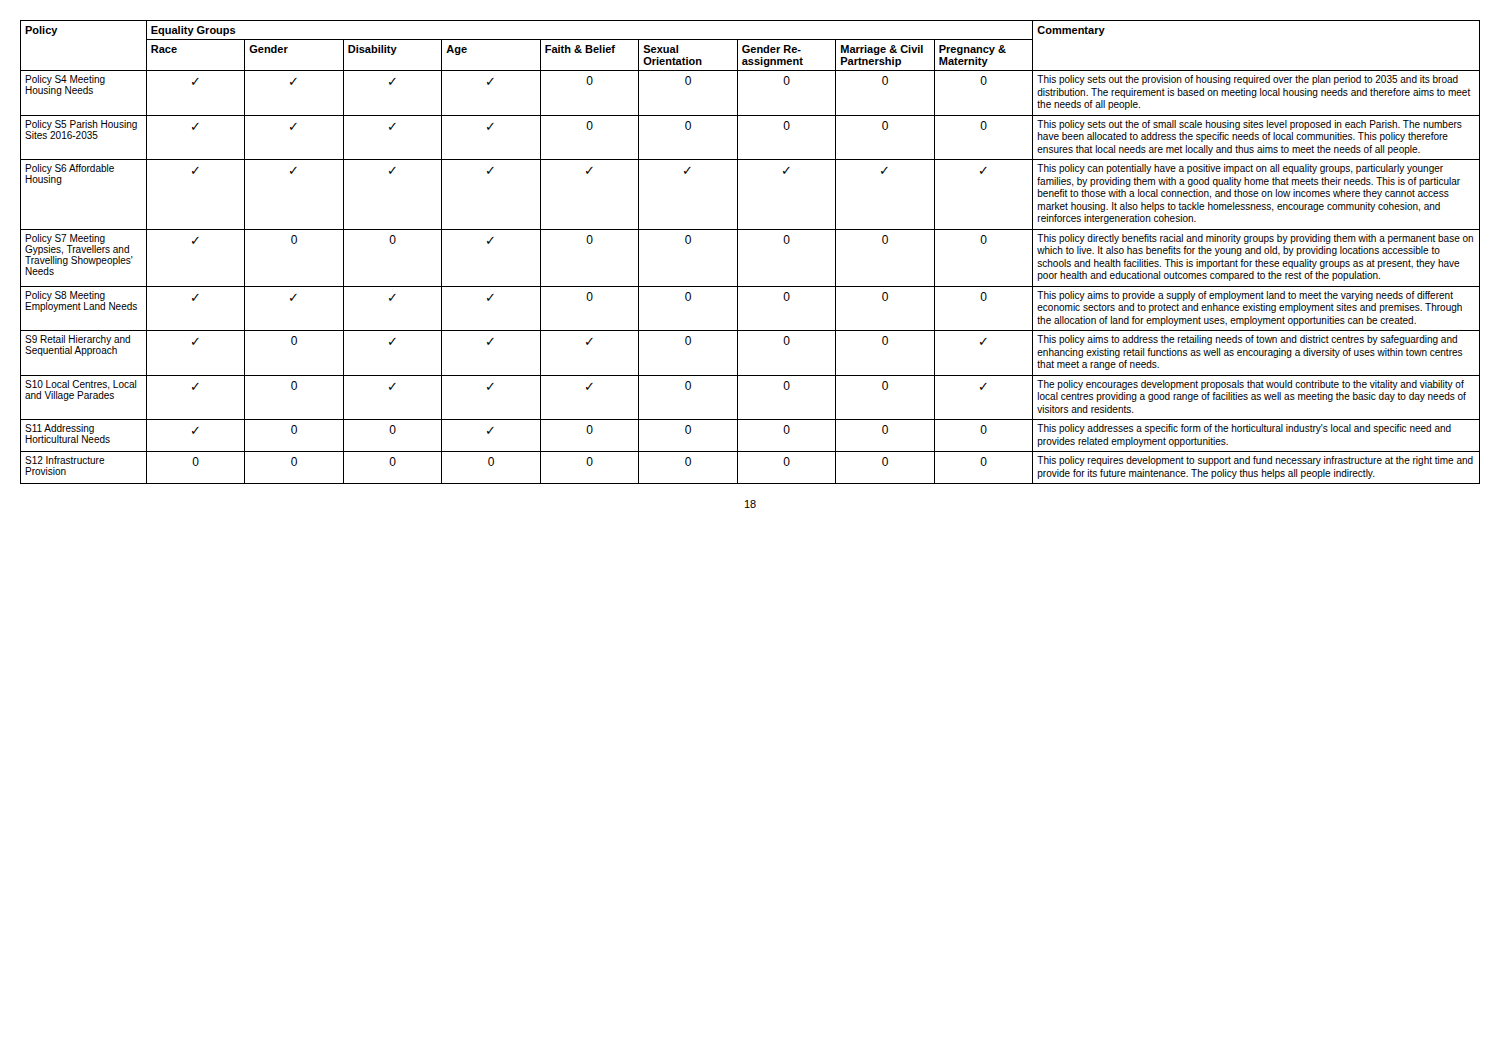| Policy | Equality Groups | Commentary |
| --- | --- | --- |
| Race | Gender | Disability | Age | Faith & Belief | Sexual Orientation | Gender Re-assignment | Marriage & Civil Partnership | Pregnancy & Maternity |
| Policy S4 Meeting Housing Needs | ✓ | ✓ | ✓ | ✓ | 0 | 0 | 0 | 0 | 0 | This policy sets out the provision of housing required over the plan period to 2035 and its broad distribution. The requirement is based on meeting local housing needs and therefore aims to meet the needs of all people. |
| Policy S5 Parish Housing Sites 2016-2035 | ✓ | ✓ | ✓ | ✓ | 0 | 0 | 0 | 0 | 0 | This policy sets out the of small scale housing sites level proposed in each Parish. The numbers have been allocated to address the specific needs of local communities. This policy therefore ensures that local needs are met locally and thus aims to meet the needs of all people. |
| Policy S6 Affordable Housing | ✓ | ✓ | ✓ | ✓ | ✓ | ✓ | ✓ | ✓ | ✓ | This policy can potentially have a positive impact on all equality groups, particularly younger families, by providing them with a good quality home that meets their needs. This is of particular benefit to those with a local connection, and those on low incomes where they cannot access market housing. It also helps to tackle homelessness, encourage community cohesion, and reinforces intergeneration cohesion. |
| Policy S7 Meeting Gypsies, Travellers and Travelling Showpeoples' Needs | ✓ | 0 | 0 | ✓ | 0 | 0 | 0 | 0 | 0 | This policy directly benefits racial and minority groups by providing them with a permanent base on which to live. It also has benefits for the young and old, by providing locations accessible to schools and health facilities. This is important for these equality groups as at present, they have poor health and educational outcomes compared to the rest of the population. |
| Policy S8 Meeting Employment Land Needs | ✓ | ✓ | ✓ | ✓ | 0 | 0 | 0 | 0 | 0 | This policy aims to provide a supply of employment land to meet the varying needs of different economic sectors and to protect and enhance existing employment sites and premises. Through the allocation of land for employment uses, employment opportunities can be created. |
| S9 Retail Hierarchy and Sequential Approach | ✓ | 0 | ✓ | ✓ | ✓ | 0 | 0 | 0 | ✓ | This policy aims to address the retailing needs of town and district centres by safeguarding and enhancing existing retail functions as well as encouraging a diversity of uses within town centres that meet a range of needs. |
| S10 Local Centres, Local and Village Parades | ✓ | 0 | ✓ | ✓ | ✓ | 0 | 0 | 0 | ✓ | The policy encourages development proposals that would contribute to the vitality and viability of local centres providing a good range of facilities as well as meeting the basic day to day needs of visitors and residents. |
| S11 Addressing Horticultural Needs | ✓ | 0 | 0 | ✓ | 0 | 0 | 0 | 0 | 0 | This policy addresses a specific form of the horticultural industry's local and specific need and provides related employment opportunities. |
| S12 Infrastructure Provision | 0 | 0 | 0 | 0 | 0 | 0 | 0 | 0 | 0 | This policy requires development to support and fund necessary infrastructure at the right time and provide for its future maintenance. The policy thus helps all people indirectly. |
18